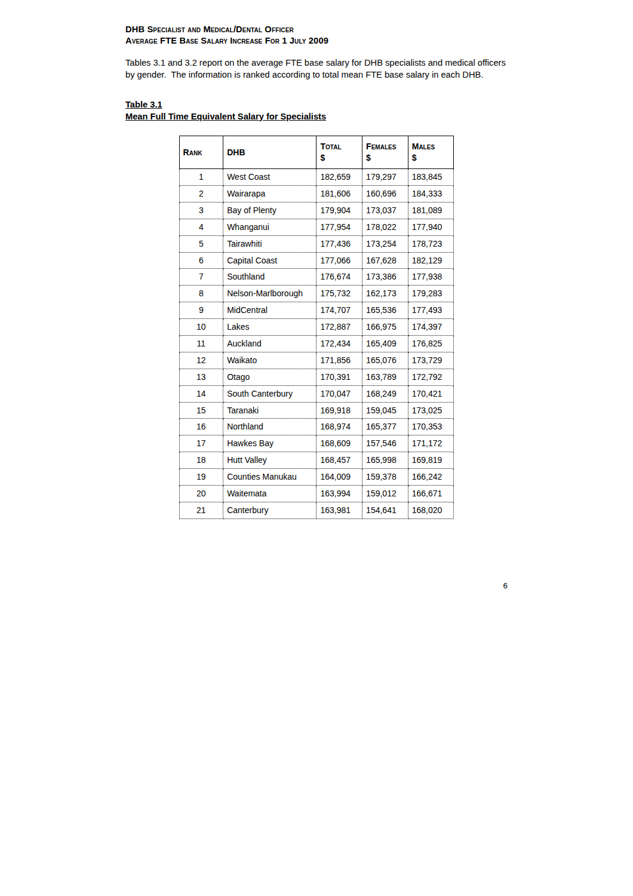DHB Specialist and Medical/Dental Officer
Average FTE Base Salary Increase For 1 July 2009
Tables 3.1 and 3.2 report on the average FTE base salary for DHB specialists and medical officers by gender. The information is ranked according to total mean FTE base salary in each DHB.
Table 3.1 Mean Full Time Equivalent Salary for Specialists
| Rank | DHB | Total $ | Females $ | Males $ |
| --- | --- | --- | --- | --- |
| 1 | West Coast | 182,659 | 179,297 | 183,845 |
| 2 | Wairarapa | 181,606 | 160,696 | 184,333 |
| 3 | Bay of Plenty | 179,904 | 173,037 | 181,089 |
| 4 | Whanganui | 177,954 | 178,022 | 177,940 |
| 5 | Tairawhiti | 177,436 | 173,254 | 178,723 |
| 6 | Capital Coast | 177,066 | 167,628 | 182,129 |
| 7 | Southland | 176,674 | 173,386 | 177,938 |
| 8 | Nelson-Marlborough | 175,732 | 162,173 | 179,283 |
| 9 | MidCentral | 174,707 | 165,536 | 177,493 |
| 10 | Lakes | 172,887 | 166,975 | 174,397 |
| 11 | Auckland | 172,434 | 165,409 | 176,825 |
| 12 | Waikato | 171,856 | 165,076 | 173,729 |
| 13 | Otago | 170,391 | 163,789 | 172,792 |
| 14 | South Canterbury | 170,047 | 168,249 | 170,421 |
| 15 | Taranaki | 169,918 | 159,045 | 173,025 |
| 16 | Northland | 168,974 | 165,377 | 170,353 |
| 17 | Hawkes Bay | 168,609 | 157,546 | 171,172 |
| 18 | Hutt Valley | 168,457 | 165,998 | 169,819 |
| 19 | Counties Manukau | 164,009 | 159,378 | 166,242 |
| 20 | Waitemata | 163,994 | 159,012 | 166,671 |
| 21 | Canterbury | 163,981 | 154,641 | 168,020 |
6